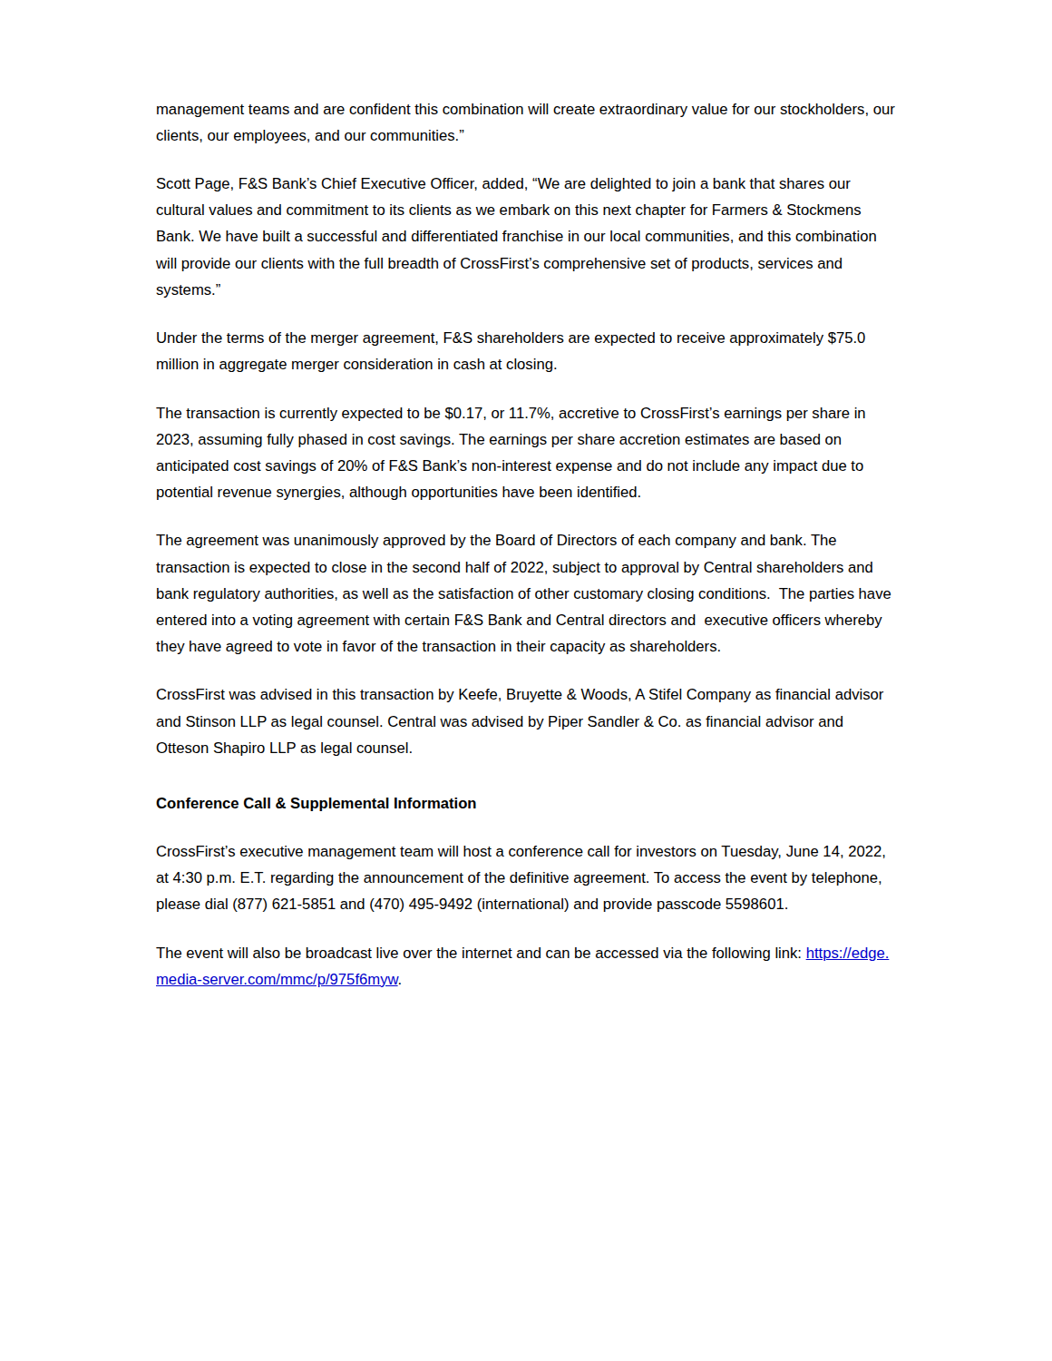management teams and are confident this combination will create extraordinary value for our stockholders, our clients, our employees, and our communities.”
Scott Page, F&S Bank’s Chief Executive Officer, added, “We are delighted to join a bank that shares our cultural values and commitment to its clients as we embark on this next chapter for Farmers & Stockmens Bank. We have built a successful and differentiated franchise in our local communities, and this combination will provide our clients with the full breadth of CrossFirst’s comprehensive set of products, services and systems.”
Under the terms of the merger agreement, F&S shareholders are expected to receive approximately $75.0 million in aggregate merger consideration in cash at closing.
The transaction is currently expected to be $0.17, or 11.7%, accretive to CrossFirst’s earnings per share in 2023, assuming fully phased in cost savings. The earnings per share accretion estimates are based on anticipated cost savings of 20% of F&S Bank’s non-interest expense and do not include any impact due to potential revenue synergies, although opportunities have been identified.
The agreement was unanimously approved by the Board of Directors of each company and bank. The transaction is expected to close in the second half of 2022, subject to approval by Central shareholders and bank regulatory authorities, as well as the satisfaction of other customary closing conditions. The parties have entered into a voting agreement with certain F&S Bank and Central directors and executive officers whereby they have agreed to vote in favor of the transaction in their capacity as shareholders.
CrossFirst was advised in this transaction by Keefe, Bruyette & Woods, A Stifel Company as financial advisor and Stinson LLP as legal counsel. Central was advised by Piper Sandler & Co. as financial advisor and Otteson Shapiro LLP as legal counsel.
Conference Call & Supplemental Information
CrossFirst’s executive management team will host a conference call for investors on Tuesday, June 14, 2022, at 4:30 p.m. E.T. regarding the announcement of the definitive agreement. To access the event by telephone, please dial (877) 621-5851 and (470) 495-9492 (international) and provide passcode 5598601.
The event will also be broadcast live over the internet and can be accessed via the following link: https://edge.media-server.com/mmc/p/975f6myw.